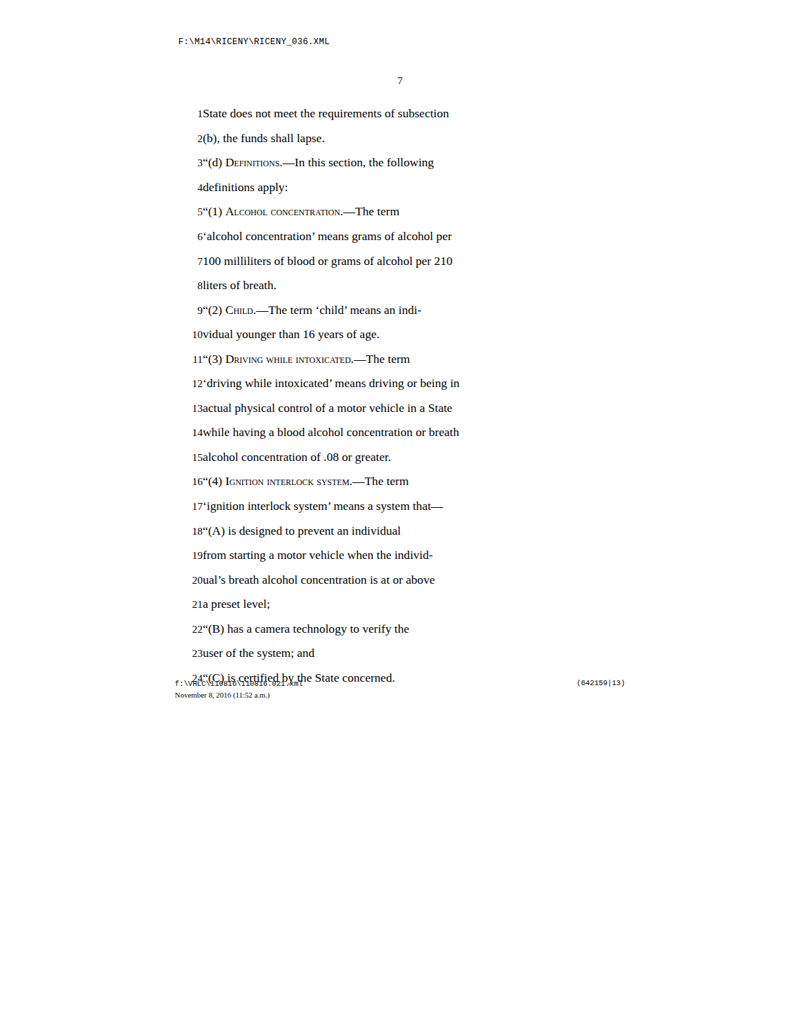F:\M14\RICENY\RICENY_036.XML
7
| 1 | State does not meet the requirements of subsection |
| 2 | (b), the funds shall lapse. |
| 3 | “(d) Definitions. —In this section, the following |
| 4 | definitions apply: |
| 5 | “(1) Alcohol concentration. —The term |
| 6 | ‘alcohol concentration’ means grams of alcohol per |
| 7 | 100 milliliters of blood or grams of alcohol per 210 |
| 8 | liters of breath. |
| 9 | “(2) Child. —The term ‘child’ means an indi- |
| 10 | vidual younger than 16 years of age. |
| 11 | “(3) Driving while intoxicated. —The term |
| 12 | ‘driving while intoxicated’ means driving or being in |
| 13 | actual physical control of a motor vehicle in a State |
| 14 | while having a blood alcohol concentration or breath |
| 15 | alcohol concentration of .08 or greater. |
| 16 | “(4) Ignition interlock system. —The term |
| 17 | ‘ignition interlock system’ means a system that— |
| 18 | “(A) is designed to prevent an individual |
| 19 | from starting a motor vehicle when the individ- |
| 20 | ual’s breath alcohol concentration is at or above |
| 21 | a preset level; |
| 22 | “(B) has a camera technology to verify the |
| 23 | user of the system; and |
| 24 | “(C) is certified by the State concerned. |
(642159|13) f:\VHLC\110816\110816.021.xml
November 8, 2016 (11:52 a.m.)